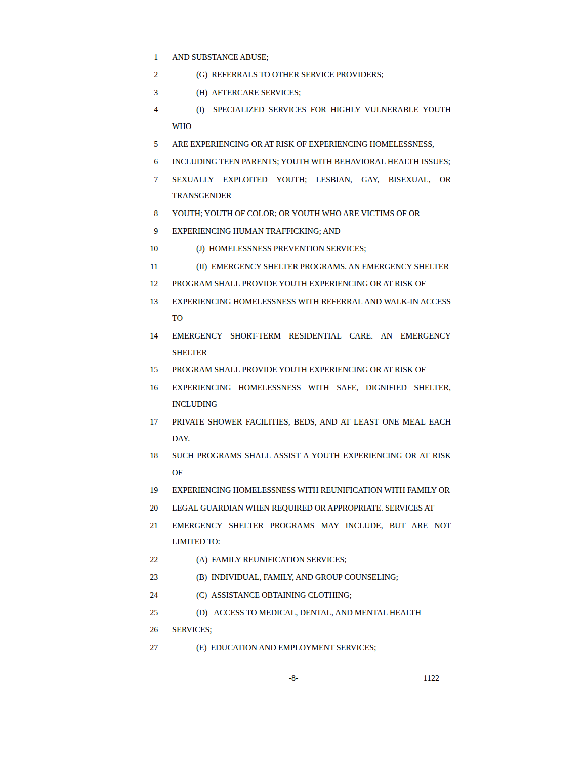| 1 | AND SUBSTANCE ABUSE; |
| 2 | (G) REFERRALS TO OTHER SERVICE PROVIDERS; |
| 3 | (H) AFTERCARE SERVICES; |
| 4 | (I) SPECIALIZED SERVICES FOR HIGHLY VULNERABLE YOUTH WHO |
| 5 | ARE EXPERIENCING OR AT RISK OF EXPERIENCING HOMELESSNESS, |
| 6 | INCLUDING TEEN PARENTS; YOUTH WITH BEHAVIORAL HEALTH ISSUES; |
| 7 | SEXUALLY EXPLOITED YOUTH; LESBIAN, GAY, BISEXUAL, OR TRANSGENDER |
| 8 | YOUTH; YOUTH OF COLOR; OR YOUTH WHO ARE VICTIMS OF OR |
| 9 | EXPERIENCING HUMAN TRAFFICKING; AND |
| 10 | (J) HOMELESSNESS PREVENTION SERVICES; |
| 11 | (II) EMERGENCY SHELTER PROGRAMS. AN EMERGENCY SHELTER |
| 12 | PROGRAM SHALL PROVIDE YOUTH EXPERIENCING OR AT RISK OF |
| 13 | EXPERIENCING HOMELESSNESS WITH REFERRAL AND WALK-IN ACCESS TO |
| 14 | EMERGENCY SHORT-TERM RESIDENTIAL CARE. AN EMERGENCY SHELTER |
| 15 | PROGRAM SHALL PROVIDE YOUTH EXPERIENCING OR AT RISK OF |
| 16 | EXPERIENCING HOMELESSNESS WITH SAFE, DIGNIFIED SHELTER, INCLUDING |
| 17 | PRIVATE SHOWER FACILITIES, BEDS, AND AT LEAST ONE MEAL EACH DAY. |
| 18 | SUCH PROGRAMS SHALL ASSIST A YOUTH EXPERIENCING OR AT RISK OF |
| 19 | EXPERIENCING HOMELESSNESS WITH REUNIFICATION WITH FAMILY OR |
| 20 | LEGAL GUARDIAN WHEN REQUIRED OR APPROPRIATE. SERVICES AT |
| 21 | EMERGENCY SHELTER PROGRAMS MAY INCLUDE, BUT ARE NOT LIMITED TO: |
| 22 | (A) FAMILY REUNIFICATION SERVICES; |
| 23 | (B) INDIVIDUAL, FAMILY, AND GROUP COUNSELING; |
| 24 | (C) ASSISTANCE OBTAINING CLOTHING; |
| 25 | (D) ACCESS TO MEDICAL, DENTAL, AND MENTAL HEALTH |
| 26 | SERVICES; |
| 27 | (E) EDUCATION AND EMPLOYMENT SERVICES; |
-8- 1122